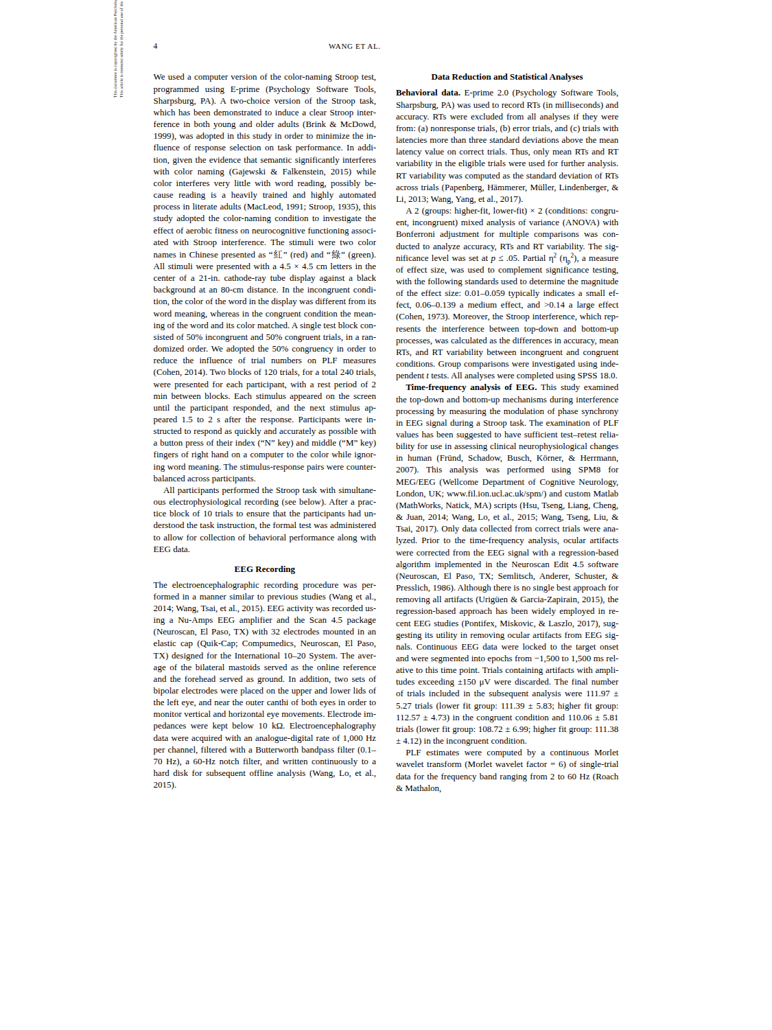This document is copyrighted by the American Psychological Association or one of its allied publishers.
This article is intended solely for the personal use of the individual user and is not to be disseminated broadly.
4 WANG ET AL.
We used a computer version of the color-naming Stroop test, programmed using E-prime (Psychology Software Tools, Sharpsburg, PA). A two-choice version of the Stroop task, which has been demonstrated to induce a clear Stroop interference in both young and older adults (Brink & McDowd, 1999), was adopted in this study in order to minimize the influence of response selection on task performance. In addition, given the evidence that semantic significantly interferes with color naming (Gajewski & Falkenstein, 2015) while color interferes very little with word reading, possibly because reading is a heavily trained and highly automated process in literate adults (MacLeod, 1991; Stroop, 1935), this study adopted the color-naming condition to investigate the effect of aerobic fitness on neurocognitive functioning associated with Stroop interference. The stimuli were two color names in Chinese presented as “紅” (red) and “綠” (green). All stimuli were presented with a 4.5 × 4.5 cm letters in the center of a 21-in. cathode-ray tube display against a black background at an 80-cm distance. In the incongruent condition, the color of the word in the display was different from its word meaning, whereas in the congruent condition the meaning of the word and its color matched. A single test block consisted of 50% incongruent and 50% congruent trials, in a randomized order. We adopted the 50% congruency in order to reduce the influence of trial numbers on PLF measures (Cohen, 2014). Two blocks of 120 trials, for a total 240 trials, were presented for each participant, with a rest period of 2 min between blocks. Each stimulus appeared on the screen until the participant responded, and the next stimulus appeared 1.5 to 2 s after the response. Participants were instructed to respond as quickly and accurately as possible with a button press of their index (“N” key) and middle (“M” key) fingers of right hand on a computer to the color while ignoring word meaning. The stimulus-response pairs were counterbalanced across participants.
All participants performed the Stroop task with simultaneous electrophysiological recording (see below). After a practice block of 10 trials to ensure that the participants had understood the task instruction, the formal test was administered to allow for collection of behavioral performance along with EEG data.
EEG Recording
The electroencephalographic recording procedure was performed in a manner similar to previous studies (Wang et al., 2014; Wang, Tsai, et al., 2015). EEG activity was recorded using a Nu-Amps EEG amplifier and the Scan 4.5 package (Neuroscan, El Paso, TX) with 32 electrodes mounted in an elastic cap (Quik-Cap; Compumedics, Neuroscan, El Paso, TX) designed for the International 10–20 System. The average of the bilateral mastoids served as the online reference and the forehead served as ground. In addition, two sets of bipolar electrodes were placed on the upper and lower lids of the left eye, and near the outer canthi of both eyes in order to monitor vertical and horizontal eye movements. Electrode impedances were kept below 10 kΩ. Electroencephalography data were acquired with an analogue-digital rate of 1,000 Hz per channel, filtered with a Butterworth bandpass filter (0.1–70 Hz), a 60-Hz notch filter, and written continuously to a hard disk for subsequent offline analysis (Wang, Lo, et al., 2015).
Data Reduction and Statistical Analyses
Behavioral data. E-prime 2.0 (Psychology Software Tools, Sharpsburg, PA) was used to record RTs (in milliseconds) and accuracy. RTs were excluded from all analyses if they were from: (a) nonresponse trials, (b) error trials, and (c) trials with latencies more than three standard deviations above the mean latency value on correct trials. Thus, only mean RTs and RT variability in the eligible trials were used for further analysis. RT variability was computed as the standard deviation of RTs across trials (Papenberg, Hämmerer, Müller, Lindenberger, & Li, 2013; Wang, Yang, et al., 2017).
A 2 (groups: higher-fit, lower-fit) × 2 (conditions: congruent, incongruent) mixed analysis of variance (ANOVA) with Bonferroni adjustment for multiple comparisons was conducted to analyze accuracy, RTs and RT variability. The significance level was set at p ≤ .05. Partial η2 (ηp2), a measure of effect size, was used to complement significance testing, with the following standards used to determine the magnitude of the effect size: 0.01–0.059 typically indicates a small effect, 0.06–0.139 a medium effect, and >0.14 a large effect (Cohen, 1973). Moreover, the Stroop interference, which represents the interference between top-down and bottom-up processes, was calculated as the differences in accuracy, mean RTs, and RT variability between incongruent and congruent conditions. Group comparisons were investigated using independent t tests. All analyses were completed using SPSS 18.0.
Time-frequency analysis of EEG. This study examined the top-down and bottom-up mechanisms during interference processing by measuring the modulation of phase synchrony in EEG signal during a Stroop task. The examination of PLF values has been suggested to have sufficient test–retest reliability for use in assessing clinical neurophysiological changes in human (Fründ, Schadow, Busch, Körner, & Herrmann, 2007). This analysis was performed using SPM8 for MEG/EEG (Wellcome Department of Cognitive Neurology, London, UK; www.fil.ion.ucl.ac.uk/spm/) and custom Matlab (MathWorks, Natick, MA) scripts (Hsu, Tseng, Liang, Cheng, & Juan, 2014; Wang, Lo, et al., 2015; Wang, Tseng, Liu, & Tsai, 2017). Only data collected from correct trials were analyzed. Prior to the time-frequency analysis, ocular artifacts were corrected from the EEG signal with a regression-based algorithm implemented in the Neuroscan Edit 4.5 software (Neuroscan, El Paso, TX; Semlitsch, Anderer, Schuster, & Presslich, 1986). Although there is no single best approach for removing all artifacts (Urigüen & Garcia-Zapirain, 2015), the regression-based approach has been widely employed in recent EEG studies (Pontifex, Miskovic, & Laszlo, 2017), suggesting its utility in removing ocular artifacts from EEG signals. Continuous EEG data were locked to the target onset and were segmented into epochs from −1,500 to 1,500 ms relative to this time point. Trials containing artifacts with amplitudes exceeding ±150 μV were discarded. The final number of trials included in the subsequent analysis were 111.97 ± 5.27 trials (lower fit group: 111.39 ± 5.83; higher fit group: 112.57 ± 4.73) in the congruent condition and 110.06 ± 5.81 trials (lower fit group: 108.72 ± 6.99; higher fit group: 111.38 ± 4.12) in the incongruent condition.
PLF estimates were computed by a continuous Morlet wavelet transform (Morlet wavelet factor = 6) of single-trial data for the frequency band ranging from 2 to 60 Hz (Roach & Mathalon,